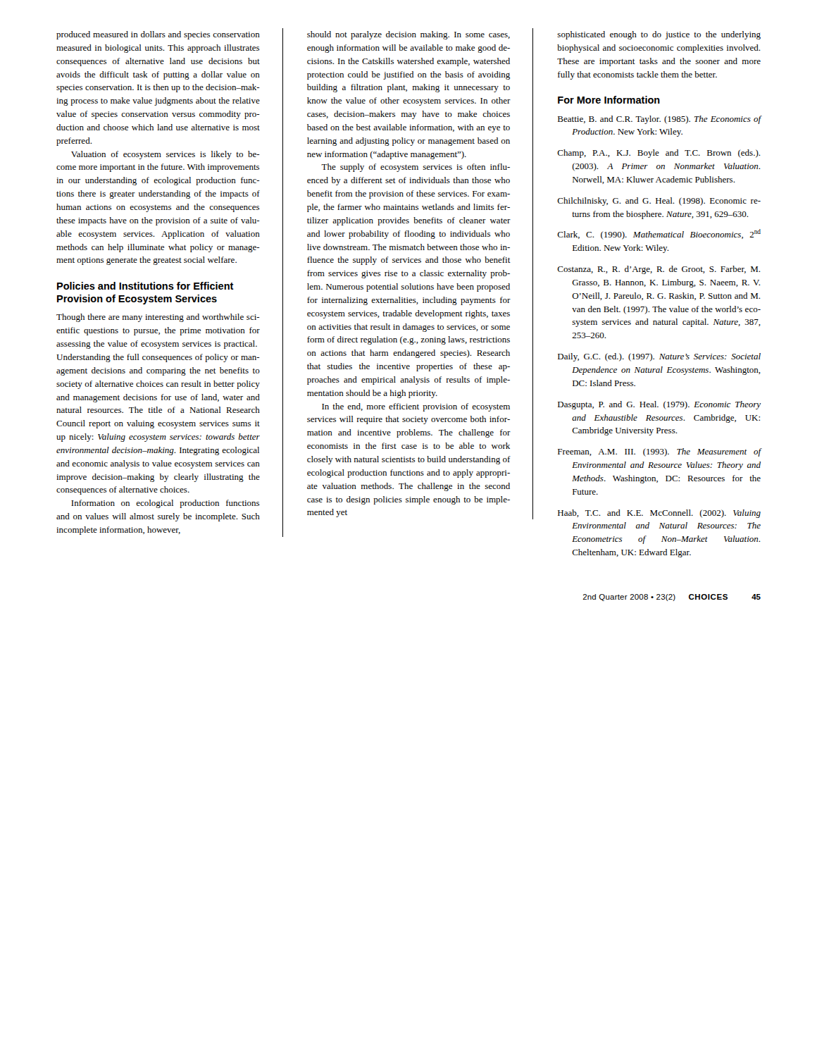produced measured in dollars and species conservation measured in biological units. This approach illustrates consequences of alternative land use decisions but avoids the difficult task of putting a dollar value on species conservation. It is then up to the decision–making process to make value judgments about the relative value of species conservation versus commodity production and choose which land use alternative is most preferred.
Valuation of ecosystem services is likely to become more important in the future. With improvements in our understanding of ecological production functions there is greater understanding of the impacts of human actions on ecosystems and the consequences these impacts have on the provision of a suite of valuable ecosystem services. Application of valuation methods can help illuminate what policy or management options generate the greatest social welfare.
Policies and Institutions for Efficient Provision of Ecosystem Services
Though there are many interesting and worthwhile scientific questions to pursue, the prime motivation for assessing the value of ecosystem services is practical. Understanding the full consequences of policy or management decisions and comparing the net benefits to society of alternative choices can result in better policy and management decisions for use of land, water and natural resources. The title of a National Research Council report on valuing ecosystem services sums it up nicely: Valuing ecosystem services: towards better environmental decision–making. Integrating ecological and economic analysis to value ecosystem services can improve decision–making by clearly illustrating the consequences of alternative choices.
Information on ecological production functions and on values will almost surely be incomplete. Such incomplete information, however,
should not paralyze decision making. In some cases, enough information will be available to make good decisions. In the Catskills watershed example, watershed protection could be justified on the basis of avoiding building a filtration plant, making it unnecessary to know the value of other ecosystem services. In other cases, decision–makers may have to make choices based on the best available information, with an eye to learning and adjusting policy or management based on new information (“adaptive management”).
The supply of ecosystem services is often influenced by a different set of individuals than those who benefit from the provision of these services. For example, the farmer who maintains wetlands and limits fertilizer application provides benefits of cleaner water and lower probability of flooding to individuals who live downstream. The mismatch between those who influence the supply of services and those who benefit from services gives rise to a classic externality problem. Numerous potential solutions have been proposed for internalizing externalities, including payments for ecosystem services, tradable development rights, taxes on activities that result in damages to services, or some form of direct regulation (e.g., zoning laws, restrictions on actions that harm endangered species). Research that studies the incentive properties of these approaches and empirical analysis of results of implementation should be a high priority.
In the end, more efficient provision of ecosystem services will require that society overcome both information and incentive problems. The challenge for economists in the first case is to be able to work closely with natural scientists to build understanding of ecological production functions and to apply appropriate valuation methods. The challenge in the second case is to design policies simple enough to be implemented yet
sophisticated enough to do justice to the underlying biophysical and socioeconomic complexities involved. These are important tasks and the sooner and more fully that economists tackle them the better.
For More Information
Beattie, B. and C.R. Taylor. (1985). The Economics of Production. New York: Wiley.
Champ, P.A., K.J. Boyle and T.C. Brown (eds.). (2003). A Primer on Nonmarket Valuation. Norwell, MA: Kluwer Academic Publishers.
Chilchilnisky, G. and G. Heal. (1998). Economic returns from the biosphere. Nature, 391, 629–630.
Clark, C. (1990). Mathematical Bioeconomics, 2nd Edition. New York: Wiley.
Costanza, R., R. d’Arge, R. de Groot, S. Farber, M. Grasso, B. Hannon, K. Limburg, S. Naeem, R. V. O’Neill, J. Pareulo, R. G. Raskin, P. Sutton and M. van den Belt. (1997). The value of the world’s ecosystem services and natural capital. Nature, 387, 253–260.
Daily, G.C. (ed.). (1997). Nature’s Services: Societal Dependence on Natural Ecosystems. Washington, DC: Island Press.
Dasgupta, P. and G. Heal. (1979). Economic Theory and Exhaustible Resources. Cambridge, UK: Cambridge University Press.
Freeman, A.M. III. (1993). The Measurement of Environmental and Resource Values: Theory and Methods. Washington, DC: Resources for the Future.
Haab, T.C. and K.E. McConnell. (2002). Valuing Environmental and Natural Resources: The Econometrics of Non–Market Valuation. Cheltenham, UK: Edward Elgar.
2nd Quarter 2008 • 23(2) CHOICES 45